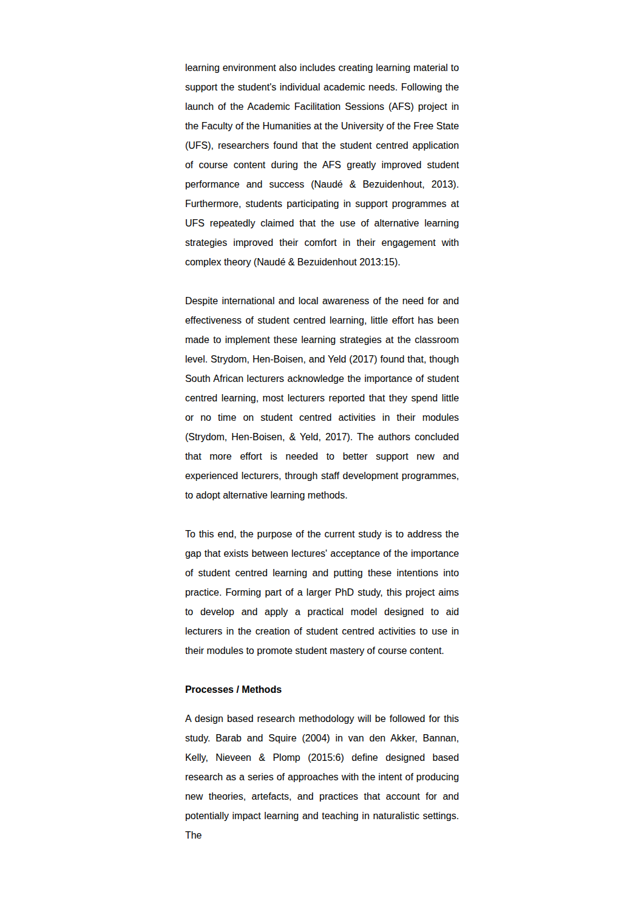learning environment also includes creating learning material to support the student's individual academic needs. Following the launch of the Academic Facilitation Sessions (AFS) project in the Faculty of the Humanities at the University of the Free State (UFS), researchers found that the student centred application of course content during the AFS greatly improved student performance and success (Naudé & Bezuidenhout, 2013). Furthermore, students participating in support programmes at UFS repeatedly claimed that the use of alternative learning strategies improved their comfort in their engagement with complex theory (Naudé & Bezuidenhout 2013:15).
Despite international and local awareness of the need for and effectiveness of student centred learning, little effort has been made to implement these learning strategies at the classroom level. Strydom, Hen-Boisen, and Yeld (2017) found that, though South African lecturers acknowledge the importance of student centred learning, most lecturers reported that they spend little or no time on student centred activities in their modules (Strydom, Hen-Boisen, & Yeld, 2017). The authors concluded that more effort is needed to better support new and experienced lecturers, through staff development programmes, to adopt alternative learning methods.
To this end, the purpose of the current study is to address the gap that exists between lectures' acceptance of the importance of student centred learning and putting these intentions into practice. Forming part of a larger PhD study, this project aims to develop and apply a practical model designed to aid lecturers in the creation of student centred activities to use in their modules to promote student mastery of course content.
Processes / Methods
A design based research methodology will be followed for this study. Barab and Squire (2004) in van den Akker, Bannan, Kelly, Nieveen & Plomp (2015:6) define designed based research as a series of approaches with the intent of producing new theories, artefacts, and practices that account for and potentially impact learning and teaching in naturalistic settings. The